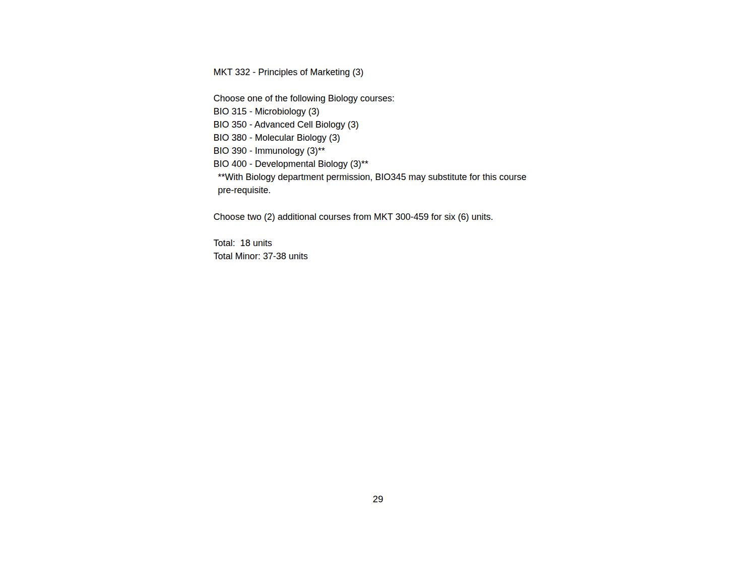MKT 332 - Principles of Marketing (3)
Choose one of the following Biology courses:
BIO 315 - Microbiology (3)
BIO 350 - Advanced Cell Biology (3)
BIO 380 - Molecular Biology (3)
BIO 390 - Immunology (3)**
BIO 400 - Developmental Biology (3)**
**With Biology department permission, BIO345 may substitute for this course pre-requisite.
Choose two (2) additional courses from MKT 300-459 for six (6) units.
Total: 18 units
Total Minor: 37-38 units
29